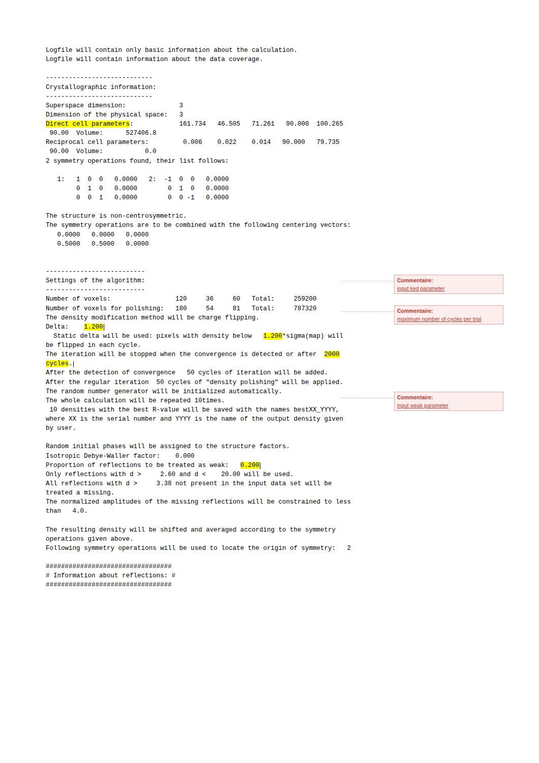Logfile will contain only basic information about the calculation.
Logfile will contain information about the data coverage.

----------------------------
Crystallographic information:
----------------------------
Superspace dimension:              3
Dimension of the physical space:   3
Direct cell parameters:            161.734   46.505   71.261   90.000  100.265
 90.00  Volume:      527406.8
Reciprocal cell parameters:         0.006    0.022    0.014   90.000   79.735
 90.00  Volume:           0.0
2 symmetry operations found, their list follows:

   1:   1  0  0   0.0000   2:  -1  0  0   0.0000
        0  1  0   0.0000        0  1  0   0.0000
        0  0  1   0.0000        0  0 -1   0.0000

The structure is non-centrosymmetric.
The symmetry operations are to be combined with the following centering vectors:
   0.0000   0.0000   0.0000
   0.5000   0.5000   0.0000


--------------------------
Settings of the algorithm:
--------------------------
Number of voxels:                 120     36     60   Total:     259200
Number of voxels for polishing:   180     54     81   Total:     787320
The density modification method will be charge flipping.
Delta:    1.200
  Static delta will be used: pixels with density below   1.200*sigma(map) will
be flipped in each cycle.
The iteration will be stopped when the convergence is detected or after  2000
cycles.
After the detection of convergence   50 cycles of iteration will be added.
After the regular iteration  50 cycles of "density polishing" will be applied.
The random number generator will be initialized automatically.
The whole calculation will be repeated 10times.
 10 densities with the best R-value will be saved with the names bestXX_YYYY,
where XX is the serial number and YYYY is the name of the output density given
by user.

Random initial phases will be assigned to the structure factors.
Isotropic Debye-Waller factor:    0.000
Proportion of reflections to be treated as weak:   0.200
Only reflections with d >     2.60 and d <    20.00 will be used.
All reflections with d >     3.38 not present in the input data set will be
treated a missing.
The normalized amplitudes of the missing reflections will be constrained to less
than   4.0.

The resulting density will be shifted and averaged according to the symmetry
operations given above.
Following symmetry operations will be used to locate the origin of symmetry:   2

#################################
# Information about reflections: #
#################################
Commentaire: input ked parameter
Commentaire: maximum number of cycles per trial
Commentaire: input weak parameter